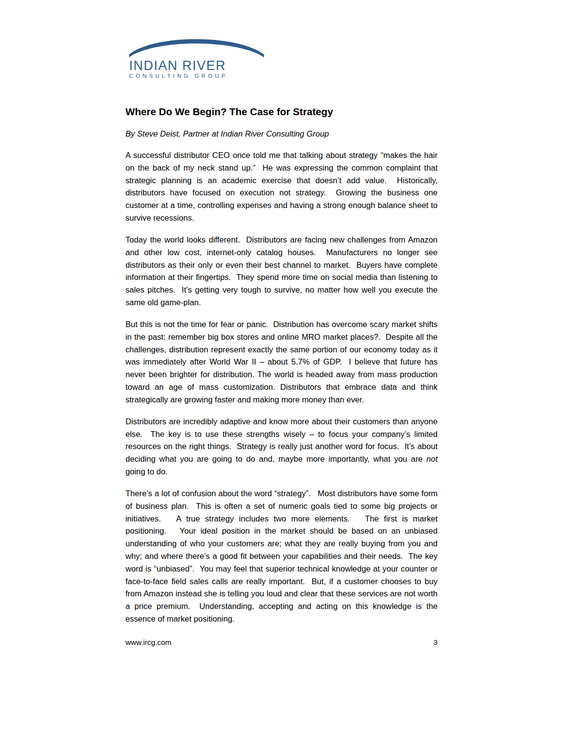INDIAN RIVER CONSULTING GROUP
Where Do We Begin? The Case for Strategy
By Steve Deist, Partner at Indian River Consulting Group
A successful distributor CEO once told me that talking about strategy “makes the hair on the back of my neck stand up.” He was expressing the common complaint that strategic planning is an academic exercise that doesn’t add value. Historically, distributors have focused on execution not strategy. Growing the business one customer at a time, controlling expenses and having a strong enough balance sheet to survive recessions.
Today the world looks different. Distributors are facing new challenges from Amazon and other low cost, internet-only catalog houses. Manufacturers no longer see distributors as their only or even their best channel to market. Buyers have complete information at their fingertips. They spend more time on social media than listening to sales pitches. It’s getting very tough to survive, no matter how well you execute the same old game-plan.
But this is not the time for fear or panic. Distribution has overcome scary market shifts in the past: remember big box stores and online MRO market places?. Despite all the challenges, distribution represent exactly the same portion of our economy today as it was immediately after World War II – about 5.7% of GDP. I believe that future has never been brighter for distribution. The world is headed away from mass production toward an age of mass customization. Distributors that embrace data and think strategically are growing faster and making more money than ever.
Distributors are incredibly adaptive and know more about their customers than anyone else. The key is to use these strengths wisely – to focus your company’s limited resources on the right things. Strategy is really just another word for focus. It’s about deciding what you are going to do and, maybe more importantly, what you are not going to do.
There’s a lot of confusion about the word “strategy”. Most distributors have some form of business plan. This is often a set of numeric goals tied to some big projects or initiatives. A true strategy includes two more elements. The first is market positioning. Your ideal position in the market should be based on an unbiased understanding of who your customers are; what they are really buying from you and why; and where there’s a good fit between your capabilities and their needs. The key word is “unbiased”. You may feel that superior technical knowledge at your counter or face-to-face field sales calls are really important. But, if a customer chooses to buy from Amazon instead she is telling you loud and clear that these services are not worth a price premium. Understanding, accepting and acting on this knowledge is the essence of market positioning.
www.ircg.com 3